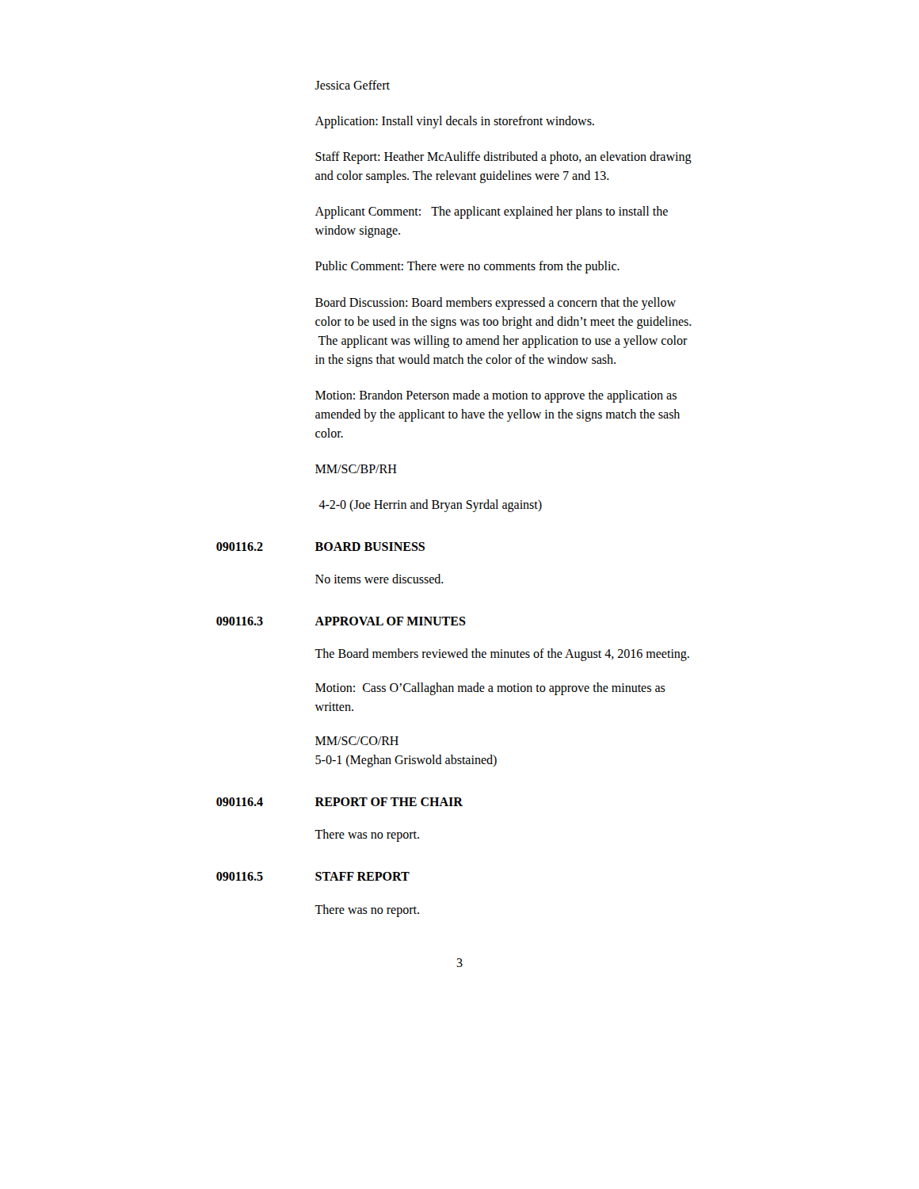Jessica Geffert
Application: Install vinyl decals in storefront windows.
Staff Report: Heather McAuliffe distributed a photo, an elevation drawing and color samples. The relevant guidelines were 7 and 13.
Applicant Comment: The applicant explained her plans to install the window signage.
Public Comment: There were no comments from the public.
Board Discussion: Board members expressed a concern that the yellow color to be used in the signs was too bright and didn’t meet the guidelines. The applicant was willing to amend her application to use a yellow color in the signs that would match the color of the window sash.
Motion: Brandon Peterson made a motion to approve the application as amended by the applicant to have the yellow in the signs match the sash color.
MM/SC/BP/RH
4-2-0 (Joe Herrin and Bryan Syrdal against)
090116.2
BOARD BUSINESS
No items were discussed.
090116.3
APPROVAL OF MINUTES
The Board members reviewed the minutes of the August 4, 2016 meeting.
Motion: Cass O’Callaghan made a motion to approve the minutes as written.
MM/SC/CO/RH
5-0-1 (Meghan Griswold abstained)
090116.4
REPORT OF THE CHAIR
There was no report.
090116.5
STAFF REPORT
There was no report.
3